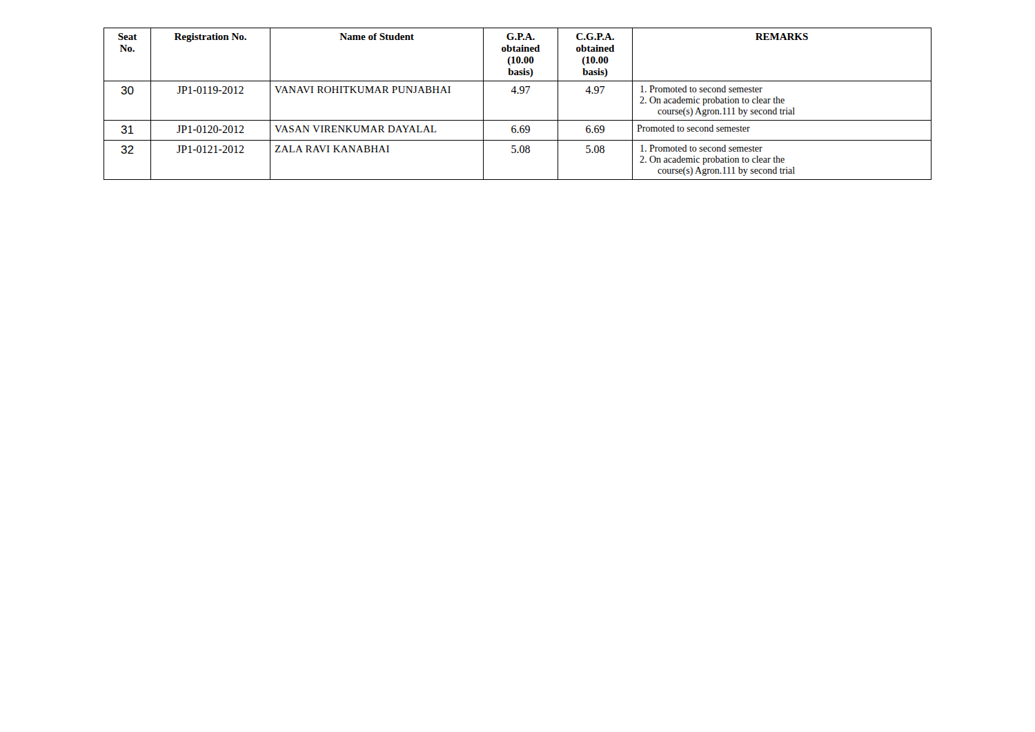| Seat No. | Registration No. | Name of Student | G.P.A. obtained (10.00 basis) | C.G.P.A. obtained (10.00 basis) | REMARKS |
| --- | --- | --- | --- | --- | --- |
| 30 | JP1-0119-2012 | VANAVI ROHITKUMAR PUNJABHAI | 4.97 | 4.97 | Promoted to second semester On academic probation to clear the course(s) Agron.111 by second trial |
| 31 | JP1-0120-2012 | VASAN VIRENKUMAR DAYALAL | 6.69 | 6.69 | Promoted to second semester |
| 32 | JP1-0121-2012 | ZALA RAVI KANABHAI | 5.08 | 5.08 | Promoted to second semester On academic probation to clear the course(s) Agron.111 by second trial |